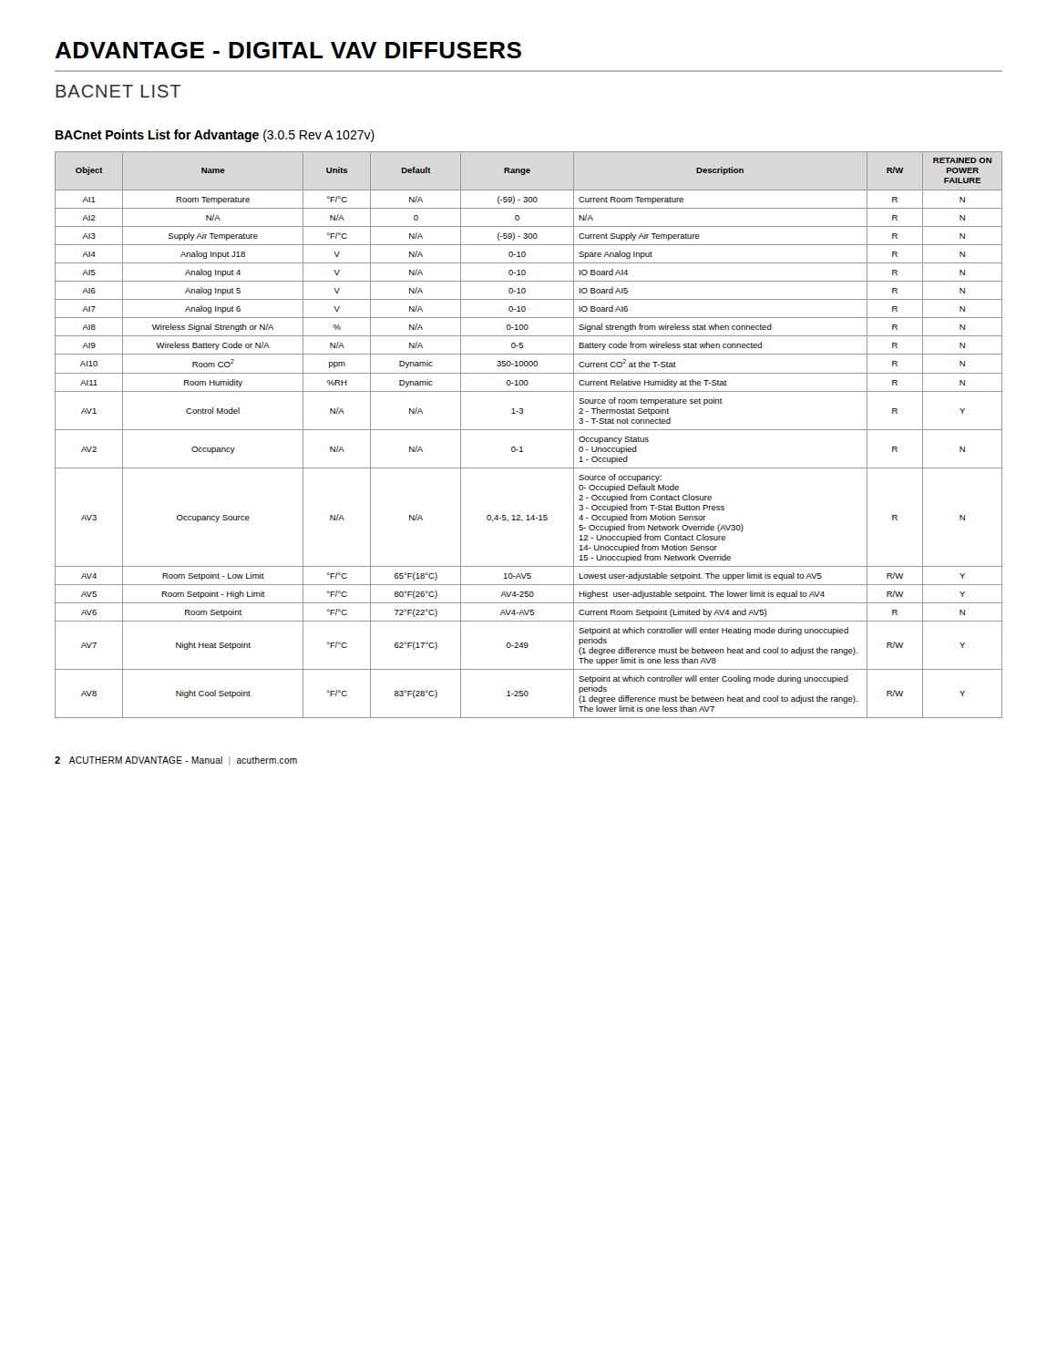Advantage - Digital VAV Diffusers
BACnet List
BACnet Points List for Advantage (3.0.5 Rev A 1027v)
| Object | Name | Units | Default | Range | Description | R/W | RETAINED ON POWER FAILURE |
| --- | --- | --- | --- | --- | --- | --- | --- |
| AI1 | Room Temperature | °F/°C | N/A | (-59) - 300 | Current Room Temperature | R | N |
| AI2 | N/A | N/A | 0 | 0 | N/A | R | N |
| AI3 | Supply Air Temperature | °F/°C | N/A | (-59) - 300 | Current Supply Air Temperature | R | N |
| AI4 | Analog Input J18 | V | N/A | 0-10 | Spare Analog Input | R | N |
| AI5 | Analog Input 4 | V | N/A | 0-10 | IO Board AI4 | R | N |
| AI6 | Analog Input 5 | V | N/A | 0-10 | IO Board AI5 | R | N |
| AI7 | Analog Input 6 | V | N/A | 0-10 | IO Board AI6 | R | N |
| AI8 | Wireless Signal Strength or N/A | % | N/A | 0-100 | Signal strength from wireless stat when connected | R | N |
| AI9 | Wireless Battery Code or N/A | N/A | N/A | 0-5 | Battery code from wireless stat when connected | R | N |
| AI10 | Room CO 2 | ppm | Dynamic | 350-10000 | Current CO 2 at the T-Stat | R | N |
| AI11 | Room Humidity | %RH | Dynamic | 0-100 | Current Relative Humidity at the T-Stat | R | N |
| AV1 | Control Model | N/A | N/A | 1-3 | Source of room temperature set point 2 - Thermostat Setpoint 3 - T-Stat not connected | R | Y |
| AV2 | Occupancy | N/A | N/A | 0-1 | Occupancy Status 0 - Unoccupied 1 - Occupied | R | N |
| AV3 | Occupancy Source | N/A | N/A | 0,4-5, 12, 14-15 | Source of occupancy: 0- Occupied Default Mode 2 - Occupied from Contact Closure 3 - Occupied from T-Stat Button Press 4 - Occupied from Motion Sensor 5- Occupied from Network Override (AV30) 12 - Unoccupied from Contact Closure 14- Unoccupied from Motion Sensor 15 - Unoccupied from Network Override | R | N |
| AV4 | Room Setpoint - Low Limit | °F/°C | 65°F(18°C) | 10-AV5 | Lowest user-adjustable setpoint. The upper limit is equal to AV5 | R/W | Y |
| AV5 | Room Setpoint - High Limit | °F/°C | 80°F(26°C) | AV4-250 | Highest user-adjustable setpoint. The lower limit is equal to AV4 | R/W | Y |
| AV6 | Room Setpoint | °F/°C | 72°F(22°C) | AV4-AV5 | Current Room Setpoint (Limited by AV4 and AV5) | R | N |
| AV7 | Night Heat Setpoint | °F/°C | 62°F(17°C) | 0-249 | Setpoint at which controller will enter Heating mode during unoccupied periods (1 degree difference must be between heat and cool to adjust the range). The upper limit is one less than AV8 | R/W | Y |
| AV8 | Night Cool Setpoint | °F/°C | 83°F(28°C) | 1-250 | Setpoint at which controller will enter Cooling mode during unoccupied periods (1 degree difference must be between heat and cool to adjust the range). The lower limit is one less than AV7 | R/W | Y |
2 ACUTHERM ADVANTAGE - Manual|acutherm.com